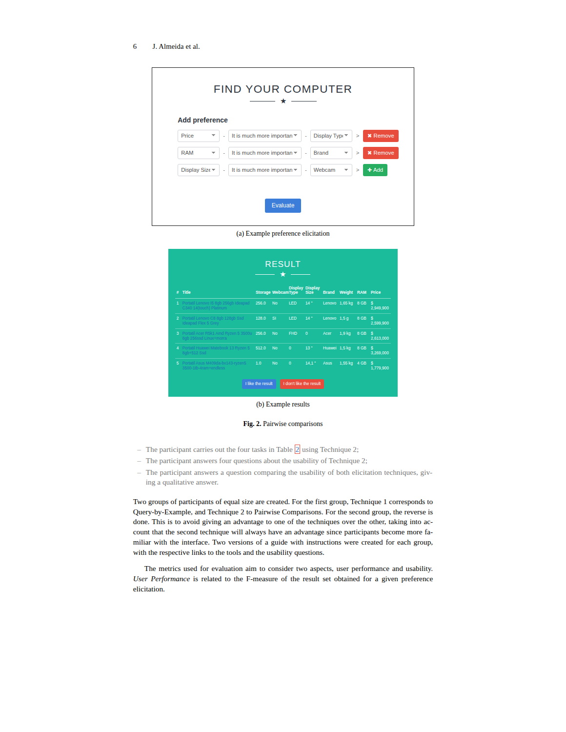6 J. Almeida et al.
FIND YOUR COMPUTER
★
Add preference
Price - It is much more important than - Display Type > ✖ Remove
RAM - It is much more important than - Brand > ✖ Remove
Display Size - It is much more important than - Webcam > ✚ Add
Evaluate
(a) Example preference elicitation
RESULT
★
| # | Title | Storage | Webcam | Display Type | Display Size | Brand | Weight | RAM | Price |
| --- | --- | --- | --- | --- | --- | --- | --- | --- | --- |
| 1 | Portatil Lenovo I5 8gb 256gb Ideapad C340 14(touch) Platinum | 256.0 | No | LED | 14 " | Lenovo | 1,65 kg | 8 GB | $ 2,949,900 |
| 2 | Portatil Lenovo C8 8gb 128gb Ssd Ideapad Flex 5 Grey | 128.0 | SI | LED | 14 " | Lenovo | 1,5 g | 8 GB | $ 2,599,900 |
| 3 | Portatil Acer R5k1 Amd Ryzen 5 3500u 8gb 256ssd Linux+morra | 256.0 | No | FHD | 0 | Acer | 1,9 kg | 8 GB | $ 2,613,000 |
| 4 | Portatil Huawei Matebook 13 Ryzen 5 8gb+512 Ssd | 512.0 | No | 0 | 13 " | Huawei | 1,5 kg | 8 GB | $ 3,269,000 |
| 5 | Portatil Asus M409da-bv143-ryzen5 3500-1tb-4ram+endless | 1.0 | No | 0 | 14,1 " | Asus | 1,55 kg | 4 GB | $ 1,779,900 |
I like the result I don't like the result
(b) Example results
Fig. 2. Pairwise comparisons
The participant carries out the four tasks in Table 2 using Technique 2;
The participant answers four questions about the usability of Technique 2;
The participant answers a question comparing the usability of both elicitation techniques, giving a qualitative answer.
Two groups of participants of equal size are created. For the first group, Technique 1 corresponds to Query-by-Example, and Technique 2 to Pairwise Comparisons. For the second group, the reverse is done. This is to avoid giving an advantage to one of the techniques over the other, taking into account that the second technique will always have an advantage since participants become more familiar with the interface. Two versions of a guide with instructions were created for each group, with the respective links to the tools and the usability questions.
The metrics used for evaluation aim to consider two aspects, user performance and usability. User Performance is related to the F-measure of the result set obtained for a given preference elicitation.